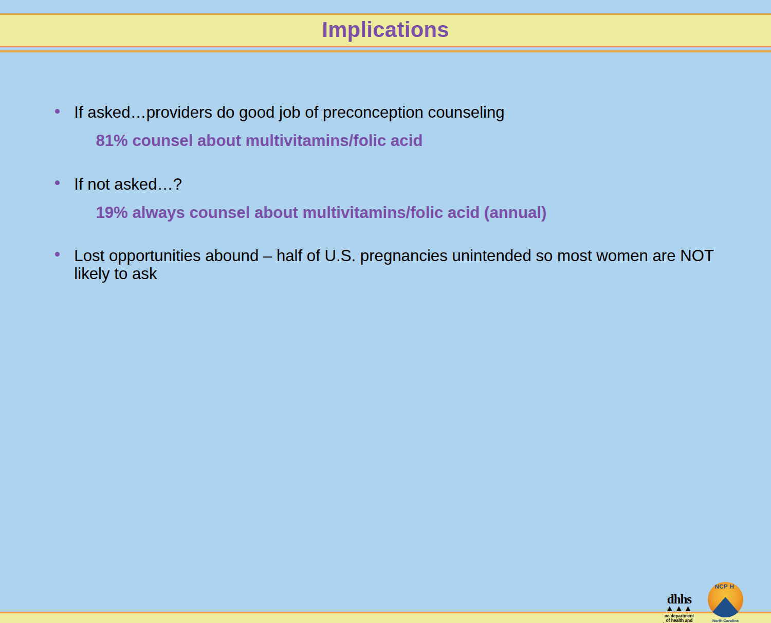Implications
If asked…providers do good job of preconception counseling 81% counsel about multivitamins/folic acid
If not asked…? 19% always counsel about multivitamins/folic acid (annual)
Lost opportunities abound – half of U.S. pregnancies unintended so most women are NOT likely to ask
dhhs
▲▲▲
nc department
of health and
human services
NCPH
North Carolina
Public Health